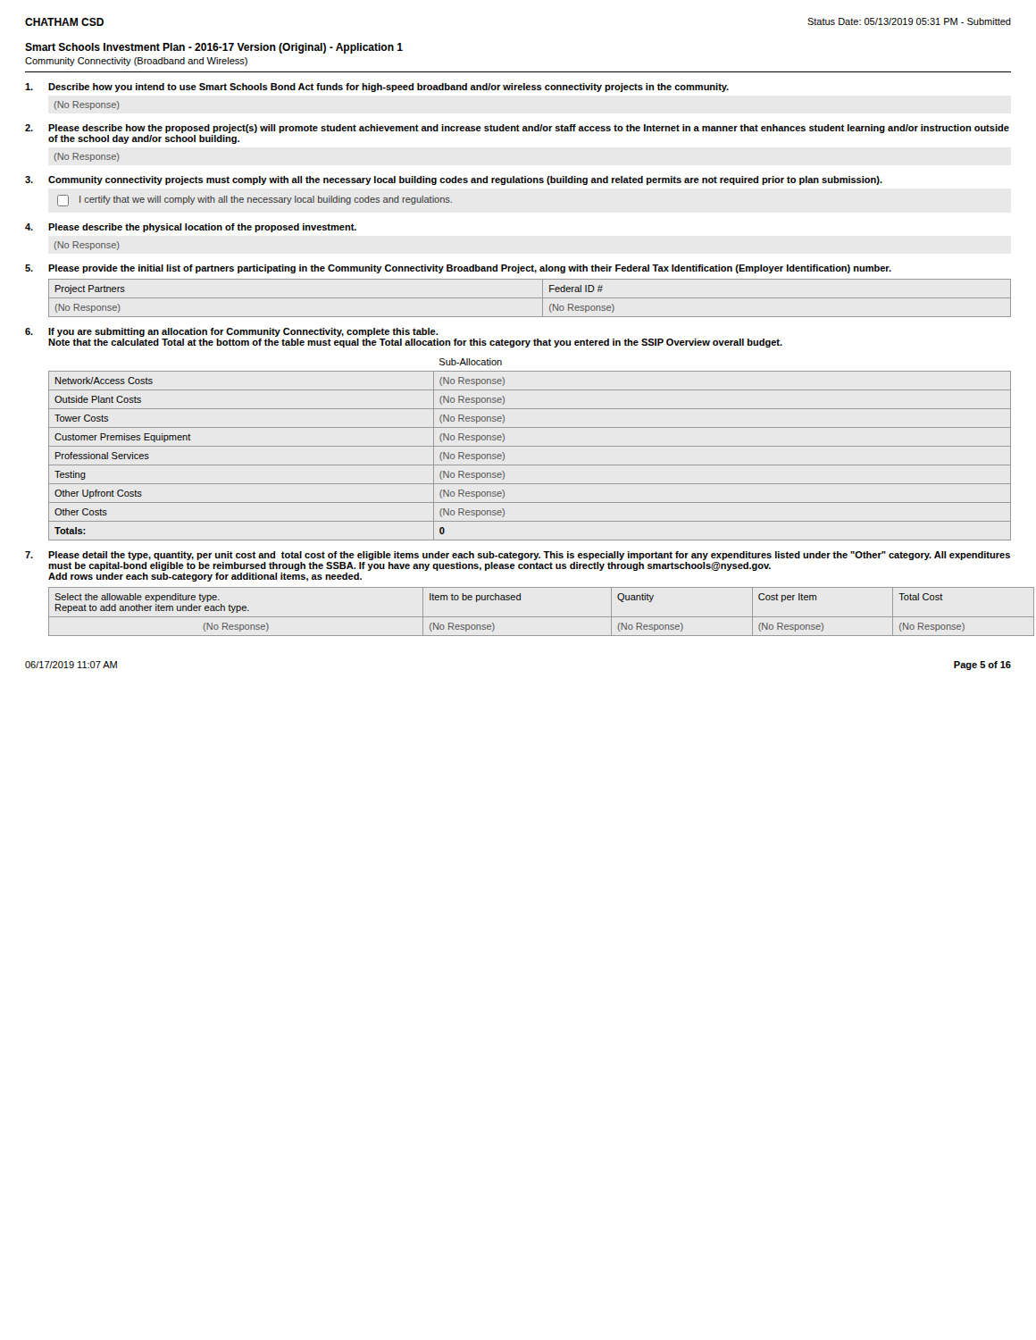CHATHAM CSD Status Date: 05/13/2019 05:31 PM - Submitted
Smart Schools Investment Plan - 2016-17 Version (Original) - Application 1
Community Connectivity (Broadband and Wireless)
1.
Describe how you intend to use Smart Schools Bond Act funds for high-speed broadband and/or wireless connectivity projects in the community.
(No Response)
2.
Please describe how the proposed project(s) will promote student achievement and increase student and/or staff access to the Internet in a manner that enhances student learning and/or instruction outside of the school day and/or school building.
(No Response)
3.
Community connectivity projects must comply with all the necessary local building codes and regulations (building and related permits are not required prior to plan submission).
I certify that we will comply with all the necessary local building codes and regulations.
4.
Please describe the physical location of the proposed investment.
(No Response)
5.
Please provide the initial list of partners participating in the Community Connectivity Broadband Project, along with their Federal Tax Identification (Employer Identification) number.
| Project Partners | Federal ID # |
| --- | --- |
| (No Response) | (No Response) |
6.
If you are submitting an allocation for Community Connectivity, complete this table.
Note that the calculated Total at the bottom of the table must equal the Total allocation for this category that you entered in the SSIP Overview overall budget.
| | Sub-Allocation |
| Network/Access Costs | (No Response) |
| Outside Plant Costs | (No Response) |
| Tower Costs | (No Response) |
| Customer Premises Equipment | (No Response) |
| Professional Services | (No Response) |
| Testing | (No Response) |
| Other Upfront Costs | (No Response) |
| Other Costs | (No Response) |
| Totals: | 0 |
7.
Please detail the type, quantity, per unit cost and total cost of the eligible items under each sub-category. This is especially important for any expenditures listed under the "Other" category. All expenditures must be capital-bond eligible to be reimbursed through the SSBA. If you have any questions, please contact us directly through smartschools@nysed.gov.
Add rows under each sub-category for additional items, as needed.
| Select the allowable expenditure type. Repeat to add another item under each type. | Item to be purchased | Quantity | Cost per Item | Total Cost |
| --- | --- | --- | --- | --- |
| (No Response) | (No Response) | (No Response) | (No Response) | (No Response) |
06/17/2019 11:07 AM Page 5 of 16